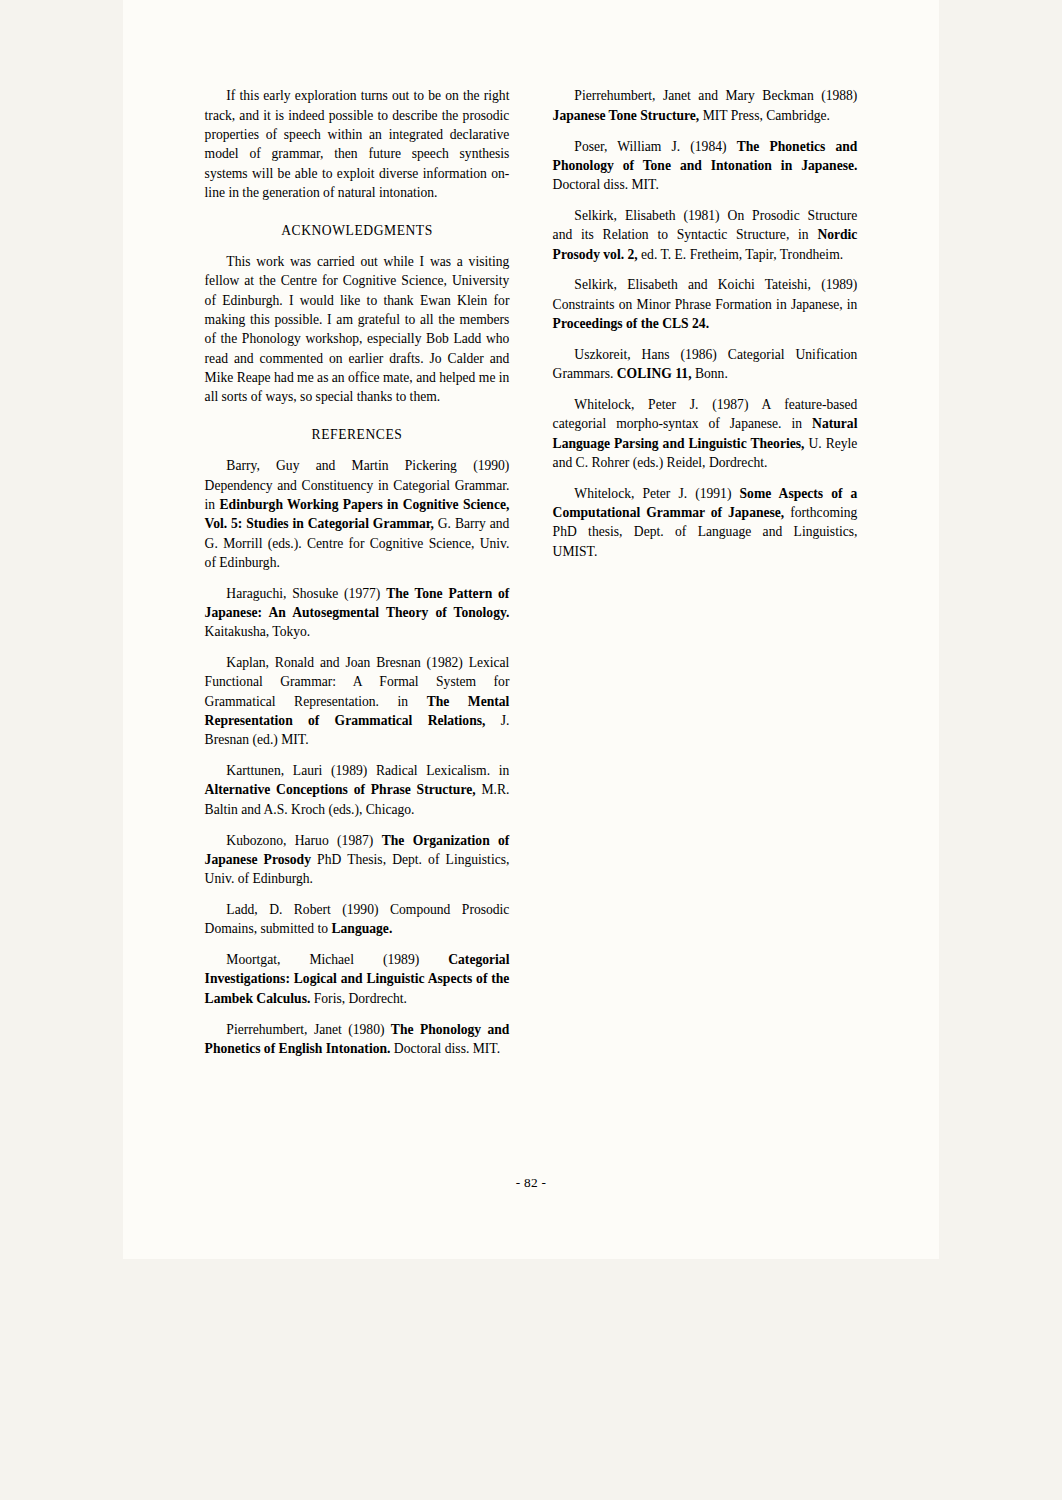If this early exploration turns out to be on the right track, and it is indeed possible to describe the prosodic properties of speech within an integrated declarative model of grammar, then future speech synthesis systems will be able to exploit diverse information on-line in the generation of natural intonation.
Acknowledgments
This work was carried out while I was a visiting fellow at the Centre for Cognitive Science, University of Edinburgh. I would like to thank Ewan Klein for making this possible. I am grateful to all the members of the Phonology workshop, especially Bob Ladd who read and commented on earlier drafts. Jo Calder and Mike Reape had me as an office mate, and helped me in all sorts of ways, so special thanks to them.
References
Barry, Guy and Martin Pickering (1990) Dependency and Constituency in Categorial Grammar. in Edinburgh Working Papers in Cognitive Science, Vol. 5: Studies in Categorial Grammar, G. Barry and G. Morrill (eds.). Centre for Cognitive Science, Univ. of Edinburgh.
Haraguchi, Shosuke (1977) The Tone Pattern of Japanese: An Autosegmental Theory of Tonology. Kaitakusha, Tokyo.
Kaplan, Ronald and Joan Bresnan (1982) Lexical Functional Grammar: A Formal System for Grammatical Representation. in The Mental Representation of Grammatical Relations, J. Bresnan (ed.) MIT.
Karttunen, Lauri (1989) Radical Lexicalism. in Alternative Conceptions of Phrase Structure, M.R. Baltin and A.S. Kroch (eds.), Chicago.
Kubozono, Haruo (1987) The Organization of Japanese Prosody PhD Thesis, Dept. of Linguistics, Univ. of Edinburgh.
Ladd, D. Robert (1990) Compound Prosodic Domains, submitted to Language.
Moortgat, Michael (1989) Categorial Investigations: Logical and Linguistic Aspects of the Lambek Calculus. Foris, Dordrecht.
Pierrehumbert, Janet (1980) The Phonology and Phonetics of English Intonation. Doctoral diss. MIT.
Pierrehumbert, Janet and Mary Beckman (1988) Japanese Tone Structure, MIT Press, Cambridge.
Poser, William J. (1984) The Phonetics and Phonology of Tone and Intonation in Japanese. Doctoral diss. MIT.
Selkirk, Elisabeth (1981) On Prosodic Structure and its Relation to Syntactic Structure, in Nordic Prosody vol. 2, ed. T. E. Fretheim, Tapir, Trondheim.
Selkirk, Elisabeth and Koichi Tateishi, (1989) Constraints on Minor Phrase Formation in Japanese, in Proceedings of the CLS 24.
Uszkoreit, Hans (1986) Categorial Unification Grammars. COLING 11, Bonn.
Whitelock, Peter J. (1987) A feature-based categorial morpho-syntax of Japanese. in Natural Language Parsing and Linguistic Theories, U. Reyle and C. Rohrer (eds.) Reidel, Dordrecht.
Whitelock, Peter J. (1991) Some Aspects of a Computational Grammar of Japanese, forthcoming PhD thesis, Dept. of Language and Linguistics, UMIST.
- 82 -